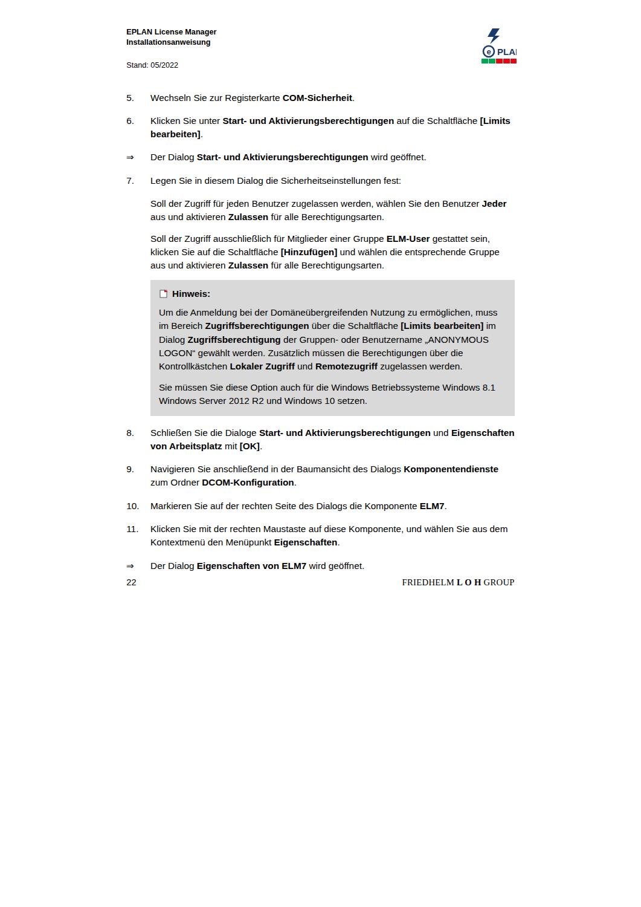EPLAN License Manager
Installationsanweisung
Stand: 05/2022
e PLAN
5. Wechseln Sie zur Registerkarte COM-Sicherheit.
6. Klicken Sie unter Start- und Aktivierungsberechtigungen auf die Schaltfläche [Limits bearbeiten].
⇒ Der Dialog Start- und Aktivierungsberechtigungen wird geöffnet.
7. Legen Sie in diesem Dialog die Sicherheitseinstellungen fest:
Soll der Zugriff für jeden Benutzer zugelassen werden, wählen Sie den Benutzer Jeder aus und aktivieren Zulassen für alle Berechtigungsarten.
Soll der Zugriff ausschließlich für Mitglieder einer Gruppe ELM-User gestattet sein, klicken Sie auf die Schaltfläche [Hinzufügen] und wählen die entsprechende Gruppe aus und aktivieren Zulassen für alle Berechtigungsarten.
Hinweis:
Um die Anmeldung bei der Domäneübergreifenden Nutzung zu ermöglichen, muss im Bereich Zugriffsberechtigungen über die Schaltfläche [Limits bearbeiten] im Dialog Zugriffsberechtigung der Gruppen- oder Benutzername „ANONYMOUS LOGON“ gewählt werden. Zusätzlich müssen die Berechtigungen über die Kontrollkästchen Lokaler Zugriff und Remotezugriff zugelassen werden.
Sie müssen Sie diese Option auch für die Windows Betriebssysteme Windows 8.1 Windows Server 2012 R2 und Windows 10 setzen.
8. Schließen Sie die Dialoge Start- und Aktivierungsberechtigungen und Eigenschaften von Arbeitsplatz mit [OK].
9. Navigieren Sie anschließend in der Baumansicht des Dialogs Komponentendienste zum Ordner DCOM-Konfiguration.
10. Markieren Sie auf der rechten Seite des Dialogs die Komponente ELM7.
11. Klicken Sie mit der rechten Maustaste auf diese Komponente, und wählen Sie aus dem Kontextmenü den Menüpunkt Eigenschaften.
⇒ Der Dialog Eigenschaften von ELM7 wird geöffnet.
22 FRIEDHELM L O H GROUP